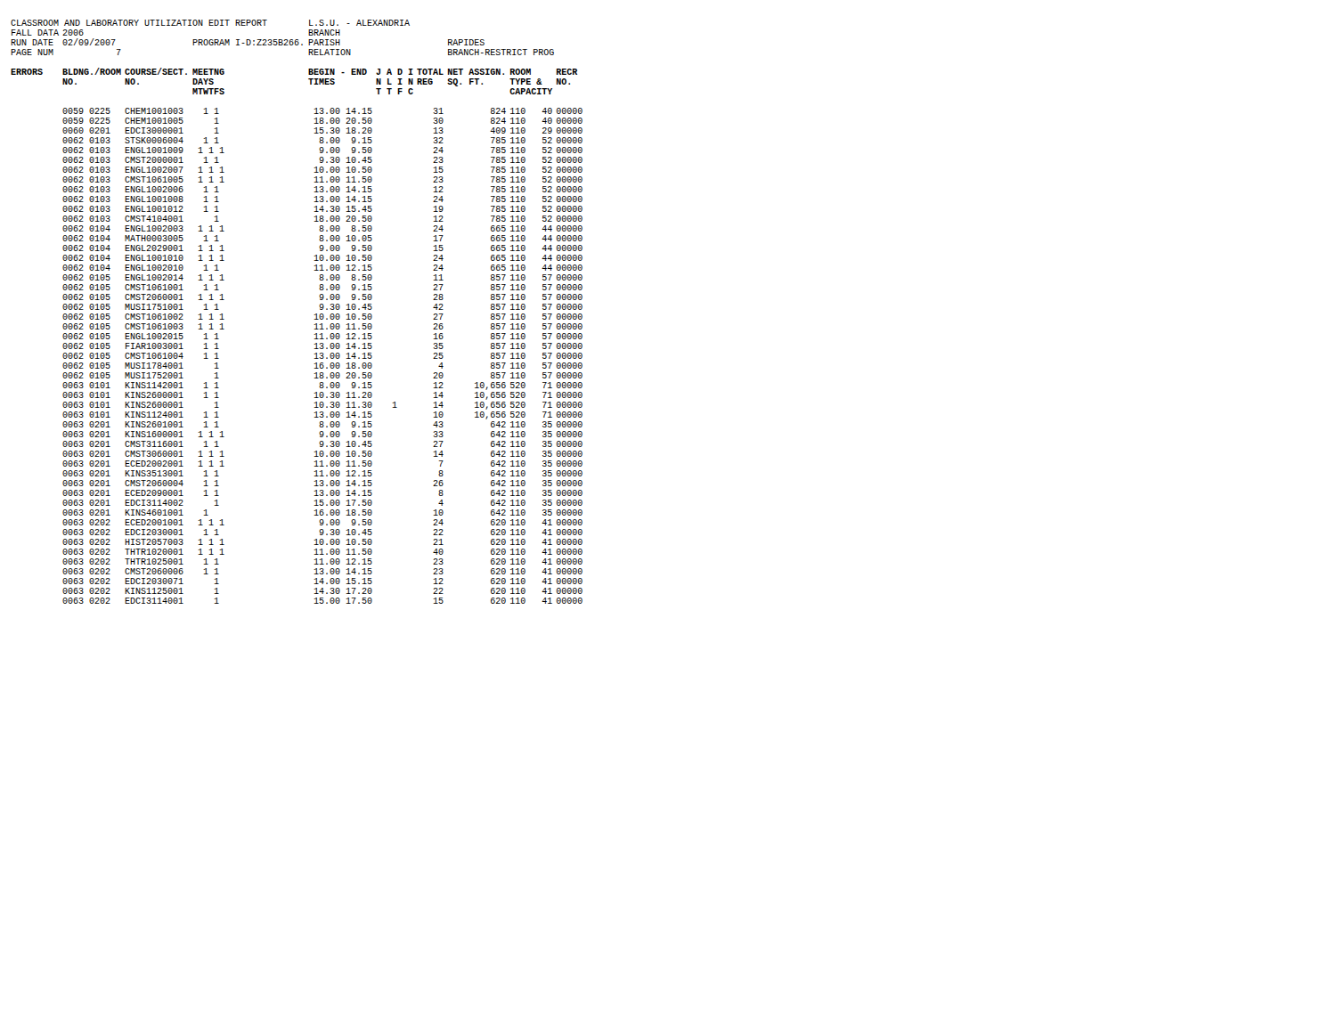| CLASSROOM AND LABORATORY UTILIZATION EDIT REPORT | L.S.U. - ALEXANDRIA |
| FALL DATA | 2006 | | | BRANCH |
| RUN DATE | 02/09/2007 | PROGRAM I-D:Z235B266. | PARISH | RAPIDES |
| PAGE NUM | 7 | | | RELATION | BRANCH-RESTRICT PROG |
| ERRORS | BLDNG./ROOM NO. | COURSE/SECT. NO. | MEETNG DAYS MTWTFS | BEGIN - END TIMES | J A D I N L I N T T F C | TOTAL REG | NET ASSIGN. SQ. FT. | ROOM TYPE & CAPACITY | RECR NO. |
| | 0059 0225 | CHEM1001003 | 1 1 | 13.00 14.15 | | 31 | 824 | 110 40 | 00000 |
| | 0059 0225 | CHEM1001005 | 1 | 18.00 20.50 | | 30 | 824 | 110 40 | 00000 |
| | 0060 0201 | EDCI3000001 | 1 | 15.30 18.20 | | 13 | 409 | 110 29 | 00000 |
| | 0062 0103 | STSK0006004 | 1 1 | 8.00 9.15 | | 32 | 785 | 110 52 | 00000 |
| | 0062 0103 | ENGL1001009 | 1 1 1 | 9.00 9.50 | | 24 | 785 | 110 52 | 00000 |
| | 0062 0103 | CMST2000001 | 1 1 | 9.30 10.45 | | 23 | 785 | 110 52 | 00000 |
| | 0062 0103 | ENGL1002007 | 1 1 1 | 10.00 10.50 | | 15 | 785 | 110 52 | 00000 |
| | 0062 0103 | CMST1061005 | 1 1 1 | 11.00 11.50 | | 23 | 785 | 110 52 | 00000 |
| | 0062 0103 | ENGL1002006 | 1 1 | 13.00 14.15 | | 12 | 785 | 110 52 | 00000 |
| | 0062 0103 | ENGL1001008 | 1 1 | 13.00 14.15 | | 24 | 785 | 110 52 | 00000 |
| | 0062 0103 | ENGL1001012 | 1 1 | 14.30 15.45 | | 19 | 785 | 110 52 | 00000 |
| | 0062 0103 | CMST4104001 | 1 | 18.00 20.50 | | 12 | 785 | 110 52 | 00000 |
| | 0062 0104 | ENGL1002003 | 1 1 1 | 8.00 8.50 | | 24 | 665 | 110 44 | 00000 |
| | 0062 0104 | MATH0003005 | 1 1 | 8.00 10.05 | | 17 | 665 | 110 44 | 00000 |
| | 0062 0104 | ENGL2029001 | 1 1 1 | 9.00 9.50 | | 15 | 665 | 110 44 | 00000 |
| | 0062 0104 | ENGL1001010 | 1 1 1 | 10.00 10.50 | | 24 | 665 | 110 44 | 00000 |
| | 0062 0104 | ENGL1002010 | 1 1 | 11.00 12.15 | | 24 | 665 | 110 44 | 00000 |
| | 0062 0105 | ENGL1002014 | 1 1 1 | 8.00 8.50 | | 11 | 857 | 110 57 | 00000 |
| | 0062 0105 | CMST1061001 | 1 1 | 8.00 9.15 | | 27 | 857 | 110 57 | 00000 |
| | 0062 0105 | CMST2060001 | 1 1 1 | 9.00 9.50 | | 28 | 857 | 110 57 | 00000 |
| | 0062 0105 | MUSI1751001 | 1 1 | 9.30 10.45 | | 42 | 857 | 110 57 | 00000 |
| | 0062 0105 | CMST1061002 | 1 1 1 | 10.00 10.50 | | 27 | 857 | 110 57 | 00000 |
| | 0062 0105 | CMST1061003 | 1 1 1 | 11.00 11.50 | | 26 | 857 | 110 57 | 00000 |
| | 0062 0105 | ENGL1002015 | 1 1 | 11.00 12.15 | | 16 | 857 | 110 57 | 00000 |
| | 0062 0105 | FIAR1003001 | 1 1 | 13.00 14.15 | | 35 | 857 | 110 57 | 00000 |
| | 0062 0105 | CMST1061004 | 1 1 | 13.00 14.15 | | 25 | 857 | 110 57 | 00000 |
| | 0062 0105 | MUSI1784001 | 1 | 16.00 18.00 | | 4 | 857 | 110 57 | 00000 |
| | 0062 0105 | MUSI1752001 | 1 | 18.00 20.50 | | 20 | 857 | 110 57 | 00000 |
| | 0063 0101 | KINS1142001 | 1 1 | 8.00 9.15 | | 12 | 10,656 | 520 71 | 00000 |
| | 0063 0101 | KINS2600001 | 1 1 | 10.30 11.20 | | 14 | 10,656 | 520 71 | 00000 |
| | 0063 0101 | KINS2600001 | 1 | 10.30 11.30 | 1 | 14 | 10,656 | 520 71 | 00000 |
| | 0063 0101 | KINS1124001 | 1 1 | 13.00 14.15 | | 10 | 10,656 | 520 71 | 00000 |
| | 0063 0201 | KINS2601001 | 1 1 | 8.00 9.15 | | 43 | 642 | 110 35 | 00000 |
| | 0063 0201 | KINS1600001 | 1 1 1 | 9.00 9.50 | | 33 | 642 | 110 35 | 00000 |
| | 0063 0201 | CMST3116001 | 1 1 | 9.30 10.45 | | 27 | 642 | 110 35 | 00000 |
| | 0063 0201 | CMST3060001 | 1 1 1 | 10.00 10.50 | | 14 | 642 | 110 35 | 00000 |
| | 0063 0201 | ECED2002001 | 1 1 1 | 11.00 11.50 | | 7 | 642 | 110 35 | 00000 |
| | 0063 0201 | KINS3513001 | 1 1 | 11.00 12.15 | | 8 | 642 | 110 35 | 00000 |
| | 0063 0201 | CMST2060004 | 1 1 | 13.00 14.15 | | 26 | 642 | 110 35 | 00000 |
| | 0063 0201 | ECED2090001 | 1 1 | 13.00 14.15 | | 8 | 642 | 110 35 | 00000 |
| | 0063 0201 | EDCI3114002 | 1 | 15.00 17.50 | | 4 | 642 | 110 35 | 00000 |
| | 0063 0201 | KINS4601001 | 1 | 16.00 18.50 | | 10 | 642 | 110 35 | 00000 |
| | 0063 0202 | ECED2001001 | 1 1 1 | 9.00 9.50 | | 24 | 620 | 110 41 | 00000 |
| | 0063 0202 | EDCI2030001 | 1 1 | 9.30 10.45 | | 22 | 620 | 110 41 | 00000 |
| | 0063 0202 | HIST2057003 | 1 1 1 | 10.00 10.50 | | 21 | 620 | 110 41 | 00000 |
| | 0063 0202 | THTR1020001 | 1 1 1 | 11.00 11.50 | | 40 | 620 | 110 41 | 00000 |
| | 0063 0202 | THTR1025001 | 1 1 | 11.00 12.15 | | 23 | 620 | 110 41 | 00000 |
| | 0063 0202 | CMST2060006 | 1 1 | 13.00 14.15 | | 23 | 620 | 110 41 | 00000 |
| | 0063 0202 | EDCI2030071 | 1 | 14.00 15.15 | | 12 | 620 | 110 41 | 00000 |
| | 0063 0202 | KINS1125001 | 1 | 14.30 17.20 | | 22 | 620 | 110 41 | 00000 |
| | 0063 0202 | EDCI3114001 | 1 | 15.00 17.50 | | 15 | 620 | 110 41 | 00000 |